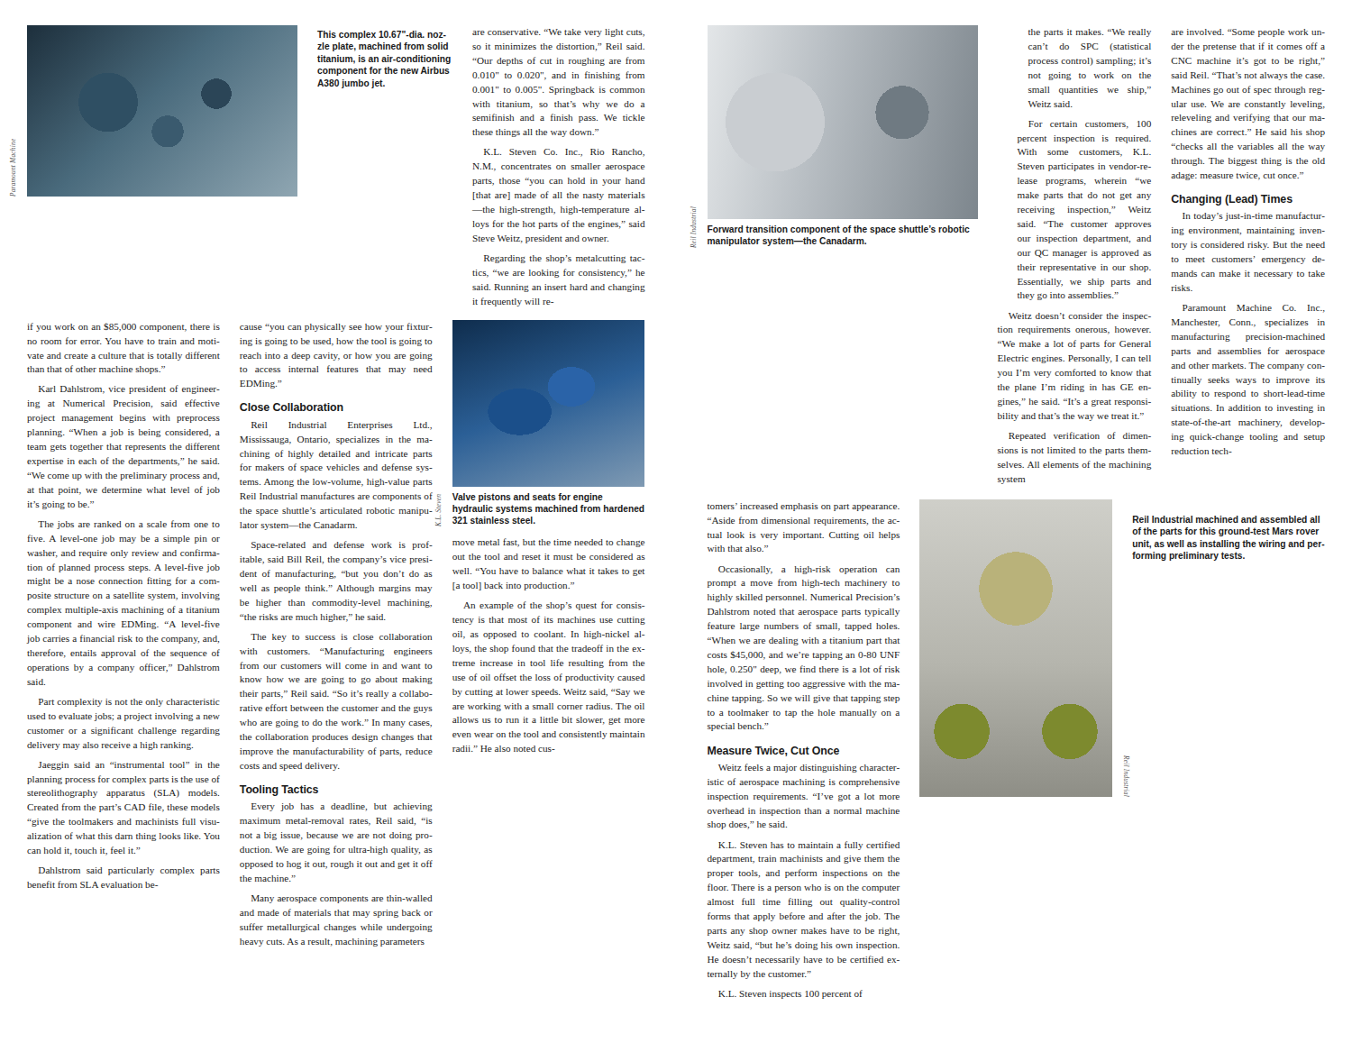Paramount Machine
This complex 10.67"-dia. nozzle plate, machined from solid titanium, is an air-conditioning component for the new Airbus A380 jumbo jet.
are conservative. “We take very light cuts, so it minimizes the distortion,” Reil said. “Our depths of cut in roughing are from 0.010" to 0.020", and in finishing from 0.001" to 0.005". Springback is common with titanium, so that’s why we do a semifinish and a finish pass. We tickle these things all the way down.”
K.L. Steven Co. Inc., Rio Rancho, N.M., concentrates on smaller aerospace parts, those “you can hold in your hand [that are] made of all the nasty materials—the high-strength, high-temperature alloys for the hot parts of the engines,” said Steve Weitz, president and owner.
Regarding the shop’s metalcutting tactics, “we are looking for consistency,” he said. Running an insert hard and changing it frequently will re-
if you work on an $85,000 component, there is no room for error. You have to train and motivate and create a culture that is totally different than that of other machine shops.”
Karl Dahlstrom, vice president of engineering at Numerical Precision, said effective project management begins with preprocess planning. “When a job is being considered, a team gets together that represents the different expertise in each of the departments,” he said. “We come up with the preliminary process and, at that point, we determine what level of job it’s going to be.”
The jobs are ranked on a scale from one to five. A level-one job may be a simple pin or washer, and require only review and confirmation of planned process steps. A level-five job might be a nose connection fitting for a composite structure on a satellite system, involving complex multiple-axis machining of a titanium component and wire EDMing. “A level-five job carries a financial risk to the company, and, therefore, entails approval of the sequence of operations by a company officer,” Dahlstrom said.
Part complexity is not the only characteristic used to evaluate jobs; a project involving a new customer or a significant challenge regarding delivery may also receive a high ranking.
Jaeggin said an “instrumental tool” in the planning process for complex parts is the use of stereolithography apparatus (SLA) models. Created from the part’s CAD file, these models “give the toolmakers and machinists full visualization of what this darn thing looks like. You can hold it, touch it, feel it.”
Dahlstrom said particularly complex parts benefit from SLA evaluation be-
cause “you can physically see how your fixturing is going to be used, how the tool is going to reach into a deep cavity, or how you are going to access internal features that may need EDMing.”
Close Collaboration
Reil Industrial Enterprises Ltd., Mississauga, Ontario, specializes in the machining of highly detailed and intricate parts for makers of space vehicles and defense systems. Among the low-volume, high-value parts Reil Industrial manufactures are components of the space shuttle’s articulated robotic manipulator system—the Canadarm.
Space-related and defense work is profitable, said Bill Reil, the company’s vice president of manufacturing, “but you don’t do as well as people think.” Although margins may be higher than commodity-level machining, “the risks are much higher,” he said.
The key to success is close collaboration with customers. “Manufacturing engineers from our customers will come in and want to know how we are going to go about making their parts,” Reil said. “So it’s really a collaborative effort between the customer and the guys who are going to do the work.” In many cases, the collaboration produces design changes that improve the manufacturability of parts, reduce costs and speed delivery.
Tooling Tactics
Every job has a deadline, but achieving maximum metal-removal rates, Reil said, “is not a big issue, because we are not doing production. We are going for ultra-high quality, as opposed to hog it out, rough it out and get it off the machine.”
Many aerospace components are thin-walled and made of materials that may spring back or suffer metallurgical changes while undergoing heavy cuts. As a result, machining parameters
K.L. Steven
Valve pistons and seats for engine hydraulic systems machined from hardened 321 stainless steel.
move metal fast, but the time needed to change out the tool and reset it must be considered as well. “You have to balance what it takes to get [a tool] back into production.”
An example of the shop’s quest for consistency is that most of its machines use cutting oil, as opposed to coolant. In high-nickel alloys, the shop found that the tradeoff in the extreme increase in tool life resulting from the use of oil offset the loss of productivity caused by cutting at lower speeds. Weitz said, “Say we are working with a small corner radius. The oil allows us to run it a little bit slower, get more even wear on the tool and consistently maintain radii.” He also noted cus-
Reil Industrial
Forward transition component of the space shuttle’s robotic manipulator system—the Canadarm.
the parts it makes. “We really can’t do SPC (statistical process control) sampling; it’s not going to work on the small quantities we ship,” Weitz said.
For certain customers, 100 percent inspection is required. With some customers, K.L. Steven participates in vendor-release programs, wherein “we make parts that do not get any receiving inspection,” Weitz said. “The customer approves our inspection department, and our QC manager is approved as their representative in our shop. Essentially, we ship parts and they go into assemblies.”
Weitz doesn’t consider the inspection requirements onerous, however. “We make a lot of parts for General Electric engines. Personally, I can tell you I’m very comforted to know that the plane I’m riding in has GE engines,” he said. “It’s a great responsibility and that’s the way we treat it.”
Repeated verification of dimensions is not limited to the parts themselves. All elements of the machining system
are involved. “Some people work under the pretense that if it comes off a CNC machine it’s got to be right,” said Reil. “That’s not always the case. Machines go out of spec through regular use. We are constantly leveling, releveling and verifying that our machines are correct.” He said his shop “checks all the variables all the way through. The biggest thing is the old adage: measure twice, cut once.”
Changing (Lead) Times
In today’s just-in-time manufacturing environment, maintaining inventory is considered risky. But the need to meet customers’ emergency demands can make it necessary to take risks.
Paramount Machine Co. Inc., Manchester, Conn., specializes in manufacturing precision-machined parts and assemblies for aerospace and other markets. The company continually seeks ways to improve its ability to respond to short-lead-time situations. In addition to investing in state-of-the-art machinery, developing quick-change tooling and setup reduction tech-
tomers’ increased emphasis on part appearance. “Aside from dimensional requirements, the actual look is very important. Cutting oil helps with that also.”
Occasionally, a high-risk operation can prompt a move from high-tech machinery to highly skilled personnel. Numerical Precision’s Dahlstrom noted that aerospace parts typically feature large numbers of small, tapped holes. “When we are dealing with a titanium part that costs $45,000, and we’re tapping an 0-80 UNF hole, 0.250" deep, we find there is a lot of risk involved in getting too aggressive with the machine tapping. So we will give that tapping step to a toolmaker to tap the hole manually on a special bench.”
Measure Twice, Cut Once
Weitz feels a major distinguishing characteristic of aerospace machining is comprehensive inspection requirements. “I’ve got a lot more overhead in inspection than a normal machine shop does,” he said.
K.L. Steven has to maintain a fully certified department, train machinists and give them the proper tools, and perform inspections on the floor. There is a person who is on the computer almost full time filling out quality-control forms that apply before and after the job. The parts any shop owner makes have to be right, Weitz said, “but he’s doing his own inspection. He doesn’t necessarily have to be certified externally by the customer.”
K.L. Steven inspects 100 percent of
Reil Industrial
Reil Industrial machined and assembled all of the parts for this ground-test Mars rover unit, as well as installing the wiring and performing preliminary tests.